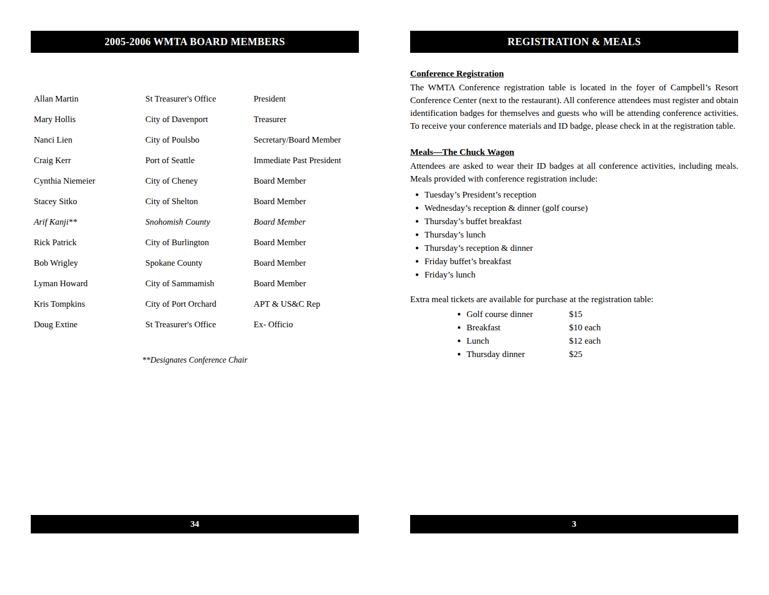2005-2006 WMTA BOARD MEMBERS
| Allan Martin | St Treasurer's Office | President |
| Mary Hollis | City of Davenport | Treasurer |
| Nanci Lien | City of Poulsbo | Secretary/Board Member |
| Craig Kerr | Port of Seattle | Immediate Past President |
| Cynthia Niemeier | City of Cheney | Board Member |
| Stacey Sitko | City of Shelton | Board Member |
| Arif Kanji** | Snohomish County | Board Member |
| Rick Patrick | City of Burlington | Board Member |
| Bob Wrigley | Spokane County | Board Member |
| Lyman Howard | City of Sammamish | Board Member |
| Kris Tompkins | City of Port Orchard | APT & US&C Rep |
| Doug Extine | St Treasurer's Office | Ex- Officio |
**Designates Conference Chair
34
REGISTRATION & MEALS
Conference Registration
The WMTA Conference registration table is located in the foyer of Campbell’s Resort Conference Center (next to the restaurant). All conference attendees must register and obtain identification badges for themselves and guests who will be attending conference activities. To receive your conference materials and ID badge, please check in at the registration table.
Meals—The Chuck Wagon
Attendees are asked to wear their ID badges at all conference activities, including meals. Meals provided with conference registration include:
Tuesday’s President’s reception
Wednesday’s reception & dinner (golf course)
Thursday’s buffet breakfast
Thursday’s lunch
Thursday’s reception & dinner
Friday buffet’s breakfast
Friday’s lunch
Extra meal tickets are available for purchase at the registration table:
Golf course dinner$15
Breakfast$10 each
Lunch$12 each
Thursday dinner$25
3